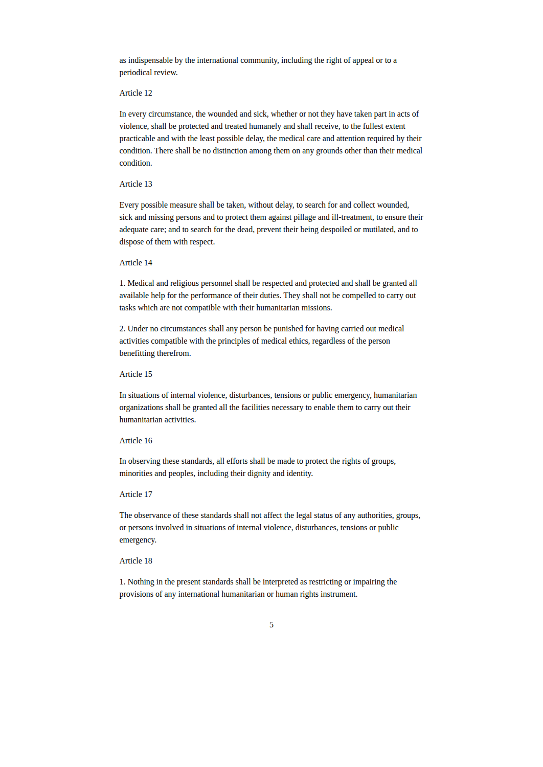as indispensable by the international community, including the right of appeal or to a periodical review.
Article 12
In every circumstance, the wounded and sick, whether or not they have taken part in acts of violence, shall be protected and treated humanely and shall receive, to the fullest extent practicable and with the least possible delay, the medical care and attention required by their condition. There shall be no distinction among them on any grounds other than their medical condition.
Article 13
Every possible measure shall be taken, without delay, to search for and collect wounded, sick and missing persons and to protect them against pillage and ill-treatment, to ensure their adequate care; and to search for the dead, prevent their being despoiled or mutilated, and to dispose of them with respect.
Article 14
1. Medical and religious personnel shall be respected and protected and shall be granted all available help for the performance of their duties. They shall not be compelled to carry out tasks which are not compatible with their humanitarian missions.
2. Under no circumstances shall any person be punished for having carried out medical activities compatible with the principles of medical ethics, regardless of the person benefitting therefrom.
Article 15
In situations of internal violence, disturbances, tensions or public emergency, humanitarian organizations shall be granted all the facilities necessary to enable them to carry out their humanitarian activities.
Article 16
In observing these standards, all efforts shall be made to protect the rights of groups, minorities and peoples, including their dignity and identity.
Article 17
The observance of these standards shall not affect the legal status of any authorities, groups, or persons involved in situations of internal violence, disturbances, tensions or public emergency.
Article 18
1. Nothing in the present standards shall be interpreted as restricting or impairing the provisions of any international humanitarian or human rights instrument.
5